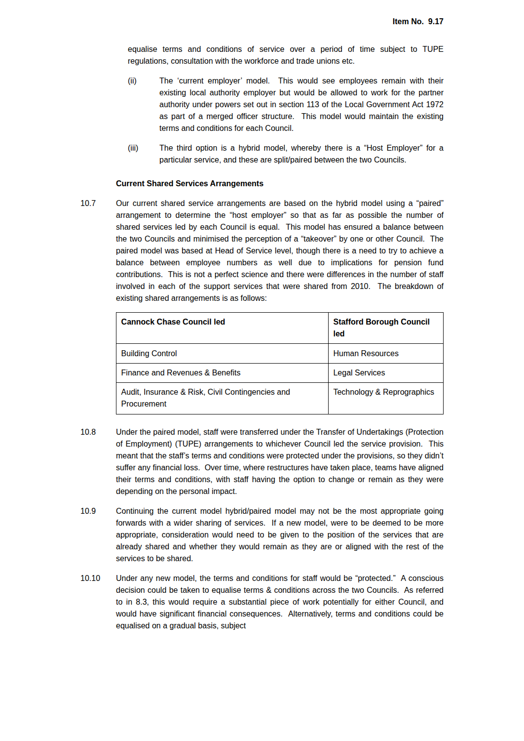Item No. 9.17
equalise terms and conditions of service over a period of time subject to TUPE regulations, consultation with the workforce and trade unions etc.
(ii)
The ‘current employer’ model. This would see employees remain with their existing local authority employer but would be allowed to work for the partner authority under powers set out in section 113 of the Local Government Act 1972 as part of a merged officer structure. This model would maintain the existing terms and conditions for each Council.
(iii)
The third option is a hybrid model, whereby there is a “Host Employer” for a particular service, and these are split/paired between the two Councils.
Current Shared Services Arrangements
10.7
Our current shared service arrangements are based on the hybrid model using a “paired” arrangement to determine the “host employer” so that as far as possible the number of shared services led by each Council is equal. This model has ensured a balance between the two Councils and minimised the perception of a “takeover” by one or other Council. The paired model was based at Head of Service level, though there is a need to try to achieve a balance between employee numbers as well due to implications for pension fund contributions. This is not a perfect science and there were differences in the number of staff involved in each of the support services that were shared from 2010. The breakdown of existing shared arrangements is as follows:
| Cannock Chase Council led | Stafford Borough Council led |
| --- | --- |
| Building Control | Human Resources |
| Finance and Revenues & Benefits | Legal Services |
| Audit, Insurance & Risk, Civil Contingencies and Procurement | Technology & Reprographics |
10.8
Under the paired model, staff were transferred under the Transfer of Undertakings (Protection of Employment) (TUPE) arrangements to whichever Council led the service provision. This meant that the staff’s terms and conditions were protected under the provisions, so they didn’t suffer any financial loss. Over time, where restructures have taken place, teams have aligned their terms and conditions, with staff having the option to change or remain as they were depending on the personal impact.
10.9
Continuing the current model hybrid/paired model may not be the most appropriate going forwards with a wider sharing of services. If a new model, were to be deemed to be more appropriate, consideration would need to be given to the position of the services that are already shared and whether they would remain as they are or aligned with the rest of the services to be shared.
10.10
Under any new model, the terms and conditions for staff would be “protected.” A conscious decision could be taken to equalise terms & conditions across the two Councils. As referred to in 8.3, this would require a substantial piece of work potentially for either Council, and would have significant financial consequences. Alternatively, terms and conditions could be equalised on a gradual basis, subject